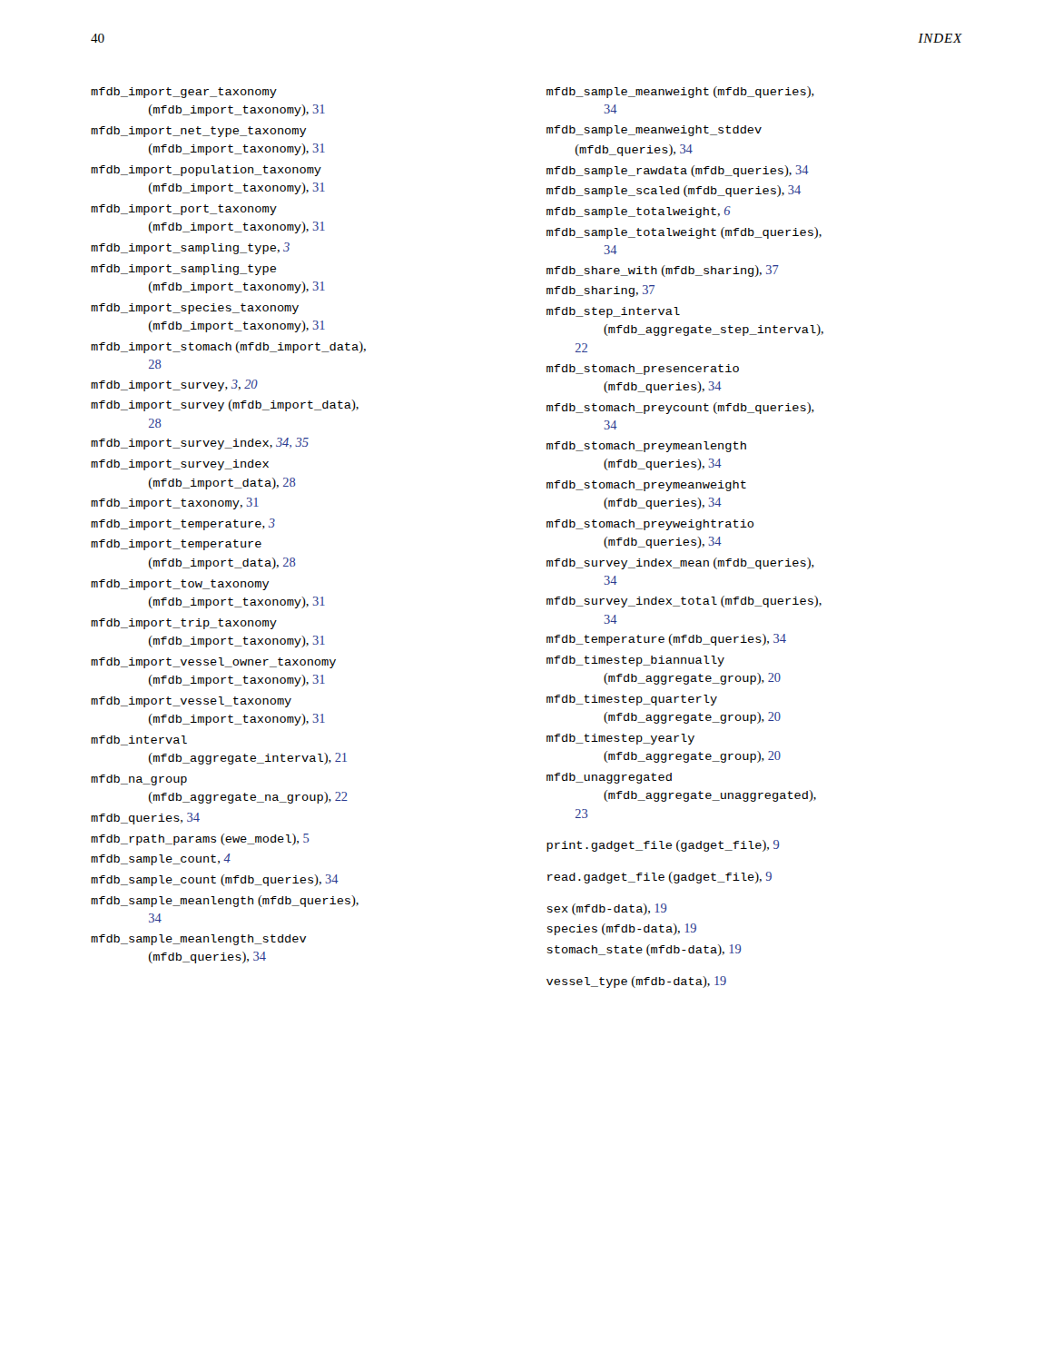40 INDEX
mfdb_import_gear_taxonomy
(mfdb_import_taxonomy), 31
mfdb_import_net_type_taxonomy
(mfdb_import_taxonomy), 31
mfdb_import_population_taxonomy
(mfdb_import_taxonomy), 31
mfdb_import_port_taxonomy
(mfdb_import_taxonomy), 31
mfdb_import_sampling_type, 3
mfdb_import_sampling_type
(mfdb_import_taxonomy), 31
mfdb_import_species_taxonomy
(mfdb_import_taxonomy), 31
mfdb_import_stomach (mfdb_import_data),
28
mfdb_import_survey, 3, 20
mfdb_import_survey (mfdb_import_data),
28
mfdb_import_survey_index, 34, 35
mfdb_import_survey_index
(mfdb_import_data), 28
mfdb_import_taxonomy, 31
mfdb_import_temperature, 3
mfdb_import_temperature
(mfdb_import_data), 28
mfdb_import_tow_taxonomy
(mfdb_import_taxonomy), 31
mfdb_import_trip_taxonomy
(mfdb_import_taxonomy), 31
mfdb_import_vessel_owner_taxonomy
(mfdb_import_taxonomy), 31
mfdb_import_vessel_taxonomy
(mfdb_import_taxonomy), 31
mfdb_interval
(mfdb_aggregate_interval), 21
mfdb_na_group
(mfdb_aggregate_na_group), 22
mfdb_queries, 34
mfdb_rpath_params (ewe_model), 5
mfdb_sample_count, 4
mfdb_sample_count (mfdb_queries), 34
mfdb_sample_meanlength (mfdb_queries),
34
mfdb_sample_meanlength_stddev
(mfdb_queries), 34
mfdb_sample_meanweight (mfdb_queries),
34
mfdb_sample_meanweight_stddev
(mfdb_queries), 34
mfdb_sample_rawdata (mfdb_queries), 34
mfdb_sample_scaled (mfdb_queries), 34
mfdb_sample_totalweight, 6
mfdb_sample_totalweight (mfdb_queries),
34
mfdb_share_with (mfdb_sharing), 37
mfdb_sharing, 37
mfdb_step_interval
(mfdb_aggregate_step_interval),
22
mfdb_stomach_presenceratio
(mfdb_queries), 34
mfdb_stomach_preycount (mfdb_queries),
34
mfdb_stomach_preymeanlength
(mfdb_queries), 34
mfdb_stomach_preymeanweight
(mfdb_queries), 34
mfdb_stomach_preyweightratio
(mfdb_queries), 34
mfdb_survey_index_mean (mfdb_queries),
34
mfdb_survey_index_total (mfdb_queries),
34
mfdb_temperature (mfdb_queries), 34
mfdb_timestep_biannually
(mfdb_aggregate_group), 20
mfdb_timestep_quarterly
(mfdb_aggregate_group), 20
mfdb_timestep_yearly
(mfdb_aggregate_group), 20
mfdb_unaggregated
(mfdb_aggregate_unaggregated),
23
print.gadget_file (gadget_file), 9
read.gadget_file (gadget_file), 9
sex (mfdb-data), 19
species (mfdb-data), 19
stomach_state (mfdb-data), 19
vessel_type (mfdb-data), 19